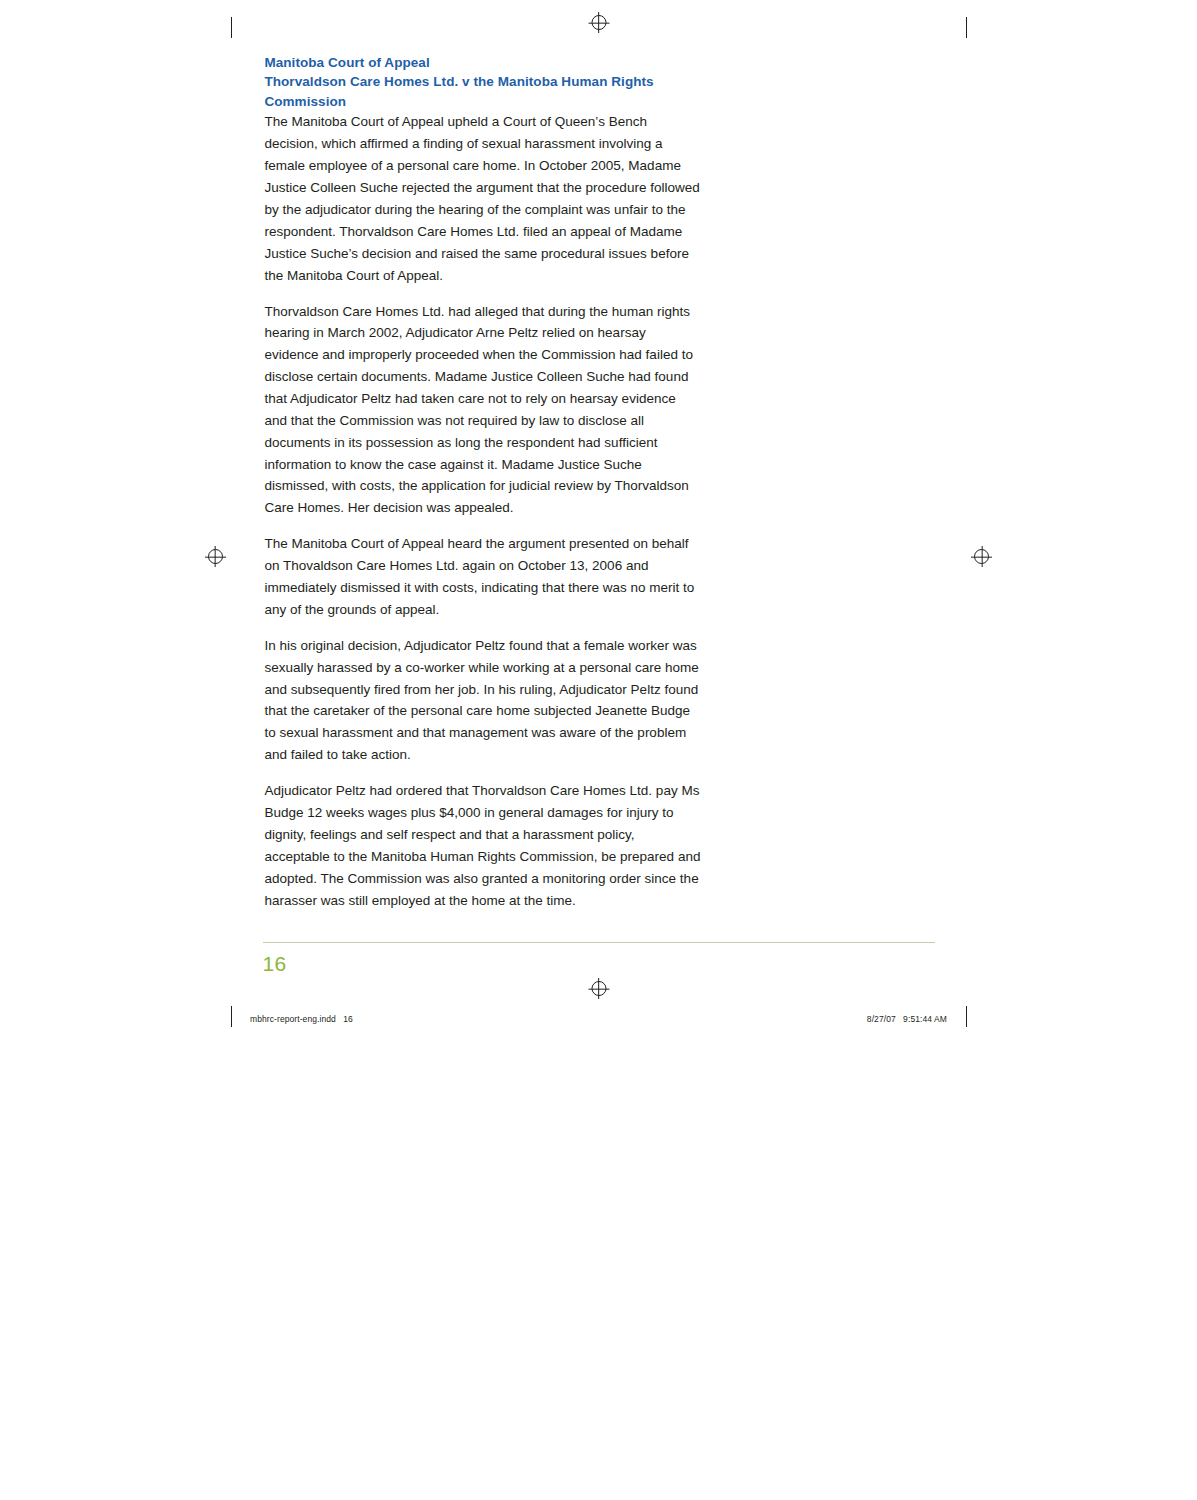Manitoba Court of AppealThorvaldson Care Homes Ltd. v the Manitoba Human Rights Commission
The Manitoba Court of Appeal upheld a Court of Queen’s Bench decision, which affirmed a finding of sexual harassment involving a female employee of a personal care home. In October 2005, Madame Justice Colleen Suche rejected the argument that the procedure followed by the adjudicator during the hearing of the complaint was unfair to the respondent. Thorvaldson Care Homes Ltd. filed an appeal of Madame Justice Suche’s decision and raised the same procedural issues before the Manitoba Court of Appeal.
Thorvaldson Care Homes Ltd. had alleged that during the human rights hearing in March 2002, Adjudicator Arne Peltz relied on hearsay evidence and improperly proceeded when the Commission had failed to disclose certain documents. Madame Justice Colleen Suche had found that Adjudicator Peltz had taken care not to rely on hearsay evidence and that the Commission was not required by law to disclose all documents in its possession as long the respondent had sufficient information to know the case against it. Madame Justice Suche dismissed, with costs, the application for judicial review by Thorvaldson Care Homes. Her decision was appealed.
The Manitoba Court of Appeal heard the argument presented on behalf on Thovaldson Care Homes Ltd. again on October 13, 2006 and immediately dismissed it with costs, indicating that there was no merit to any of the grounds of appeal.
In his original decision, Adjudicator Peltz found that a female worker was sexually harassed by a co-worker while working at a personal care home and subsequently fired from her job. In his ruling, Adjudicator Peltz found that the caretaker of the personal care home subjected Jeanette Budge to sexual harassment and that management was aware of the problem and failed to take action.
Adjudicator Peltz had ordered that Thorvaldson Care Homes Ltd. pay Ms Budge 12 weeks wages plus $4,000 in general damages for injury to dignity, feelings and self respect and that a harassment policy, acceptable to the Manitoba Human Rights Commission, be prepared and adopted. The Commission was also granted a monitoring order since the harasser was still employed at the home at the time.
16
mbhrc-report-eng.indd 16
8/27/07 9:51:44 AM